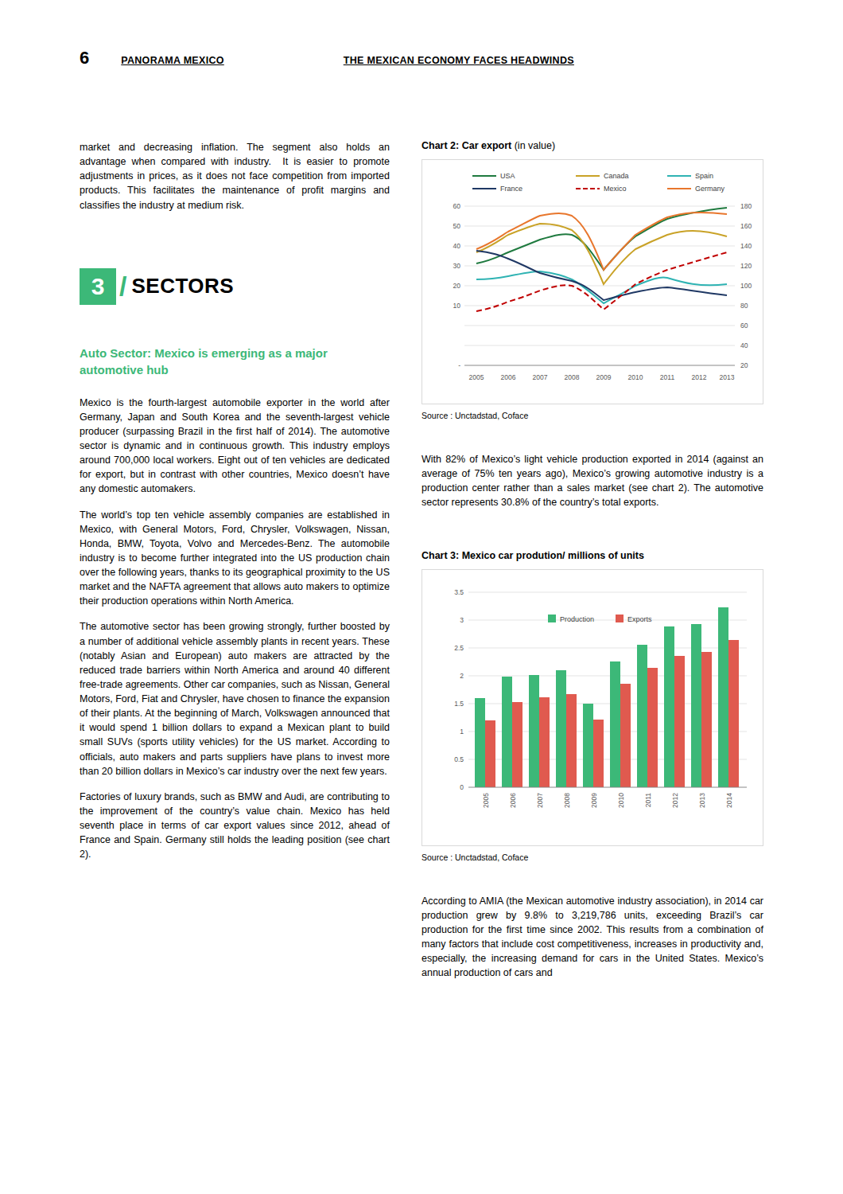6
PANORAMA MEXICO
THE MEXICAN ECONOMY FACES HEADWINDS
market and decreasing inflation. The segment also holds an advantage when compared with industry. It is easier to promote adjustments in prices, as it does not face competition from imported products. This facilitates the maintenance of profit margins and classifies the industry at medium risk.
3
/
SECTORS
Auto Sector: Mexico is emerging as a major automotive hub
Mexico is the fourth-largest automobile exporter in the world after Germany, Japan and South Korea and the seventh-largest vehicle producer (surpassing Brazil in the first half of 2014). The automotive sector is dynamic and in continuous growth. This industry employs around 700,000 local workers. Eight out of ten vehicles are dedicated for export, but in contrast with other countries, Mexico doesn’t have any domestic automakers.
The world’s top ten vehicle assembly companies are established in Mexico, with General Motors, Ford, Chrysler, Volkswagen, Nissan, Honda, BMW, Toyota, Volvo and Mercedes-Benz. The automobile industry is to become further integrated into the US production chain over the following years, thanks to its geographical proximity to the US market and the NAFTA agreement that allows auto makers to optimize their production operations within North America.
The automotive sector has been growing strongly, further boosted by a number of additional vehicle assembly plants in recent years. These (notably Asian and European) auto makers are attracted by the reduced trade barriers within North America and around 40 different free-trade agreements. Other car companies, such as Nissan, General Motors, Ford, Fiat and Chrysler, have chosen to finance the expansion of their plants. At the beginning of March, Volkswagen announced that it would spend 1 billion dollars to expand a Mexican plant to build small SUVs (sports utility vehicles) for the US market. According to officials, auto makers and parts suppliers have plans to invest more than 20 billion dollars in Mexico’s car industry over the next few years.
Factories of luxury brands, such as BMW and Audi, are contributing to the improvement of the country’s value chain. Mexico has held seventh place in terms of car export values since 2012, ahead of France and Spain. Germany still holds the leading position (see chart 2).
Chart 2: Car export (in value)
USA Canada Spain France Mexico Germany 60 50 40 30 20 10 - 180 160 140 120 100 80 60 40 20 2005 2006 2007 2008 2009 2010 2011 2012 2013
Source : Unctadstad, Coface
With 82% of Mexico’s light vehicle production exported in 2014 (against an average of 75% ten years ago), Mexico’s growing automotive industry is a production center rather than a sales market (see chart 2). The automotive sector represents 30.8% of the country’s total exports.
Chart 3: Mexico car prodution/ millions of units
3.5 3 2.5 2 1.5 1 0.5 0 Production Exports 2005 2006 2007 2008 2009 2010 2011 2012 2013 2014
Source : Unctadstad, Coface
According to AMIA (the Mexican automotive industry association), in 2014 car production grew by 9.8% to 3,219,786 units, exceeding Brazil’s car production for the first time since 2002. This results from a combination of many factors that include cost competitiveness, increases in productivity and, especially, the increasing demand for cars in the United States. Mexico’s annual production of cars and